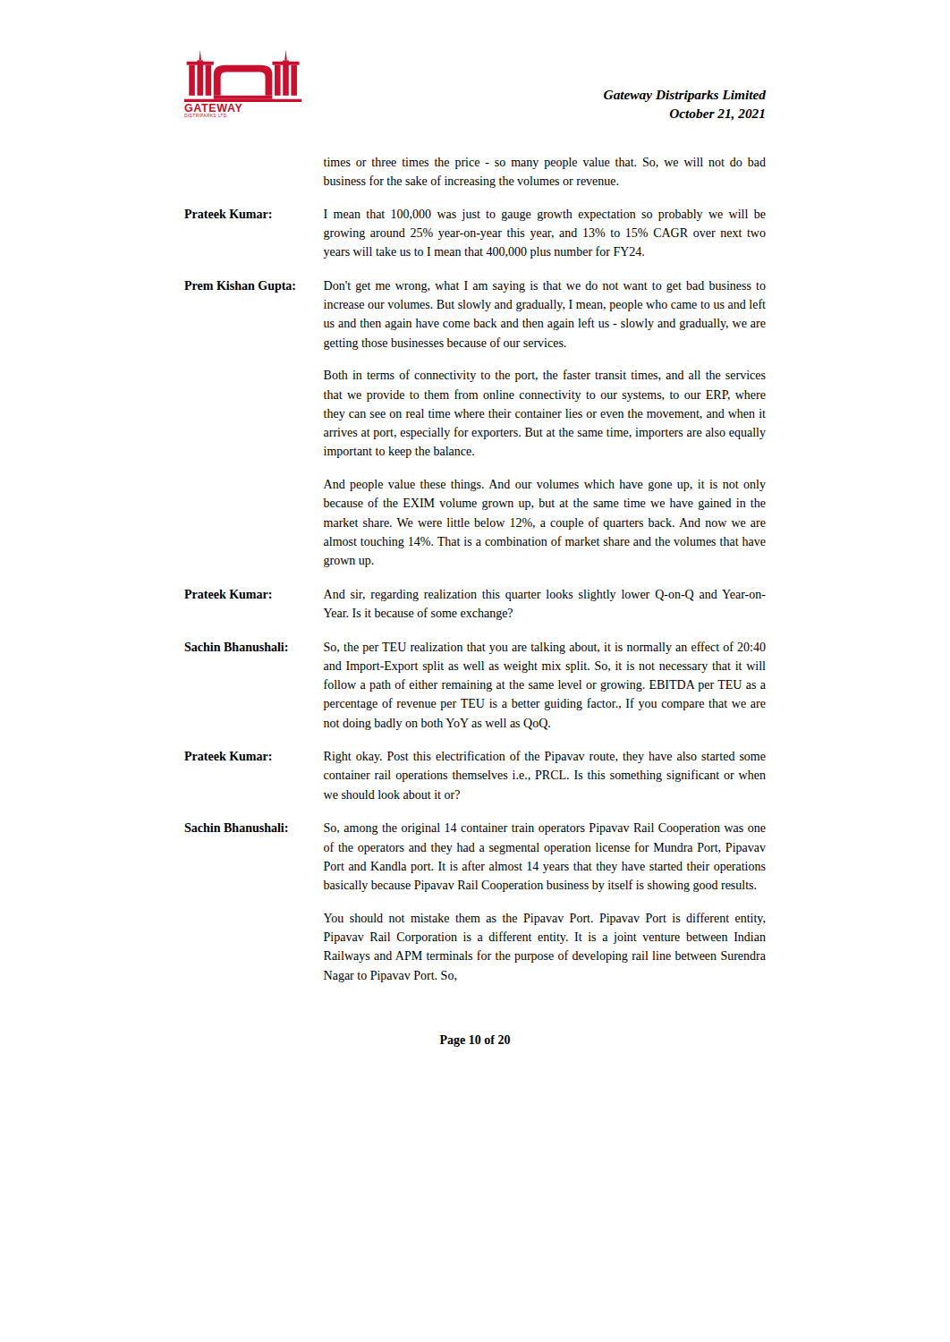GATEWAY DISTRIPARKS LTD.
Gateway Distriparks Limited
October 21, 2021
times or three times the price - so many people value that. So, we will not do bad business for the sake of increasing the volumes or revenue.
Prateek Kumar:
I mean that 100,000 was just to gauge growth expectation so probably we will be growing around 25% year-on-year this year, and 13% to 15% CAGR over next two years will take us to I mean that 400,000 plus number for FY24.
Prem Kishan Gupta:
Don't get me wrong, what I am saying is that we do not want to get bad business to increase our volumes. But slowly and gradually, I mean, people who came to us and left us and then again have come back and then again left us - slowly and gradually, we are getting those businesses because of our services.
Both in terms of connectivity to the port, the faster transit times, and all the services that we provide to them from online connectivity to our systems, to our ERP, where they can see on real time where their container lies or even the movement, and when it arrives at port, especially for exporters. But at the same time, importers are also equally important to keep the balance.
And people value these things. And our volumes which have gone up, it is not only because of the EXIM volume grown up, but at the same time we have gained in the market share. We were little below 12%, a couple of quarters back. And now we are almost touching 14%. That is a combination of market share and the volumes that have grown up.
Prateek Kumar:
And sir, regarding realization this quarter looks slightly lower Q-on-Q and Year-on-Year. Is it because of some exchange?
Sachin Bhanushali:
So, the per TEU realization that you are talking about, it is normally an effect of 20:40 and Import-Export split as well as weight mix split. So, it is not necessary that it will follow a path of either remaining at the same level or growing. EBITDA per TEU as a percentage of revenue per TEU is a better guiding factor., If you compare that we are not doing badly on both YoY as well as QoQ.
Prateek Kumar:
Right okay. Post this electrification of the Pipavav route, they have also started some container rail operations themselves i.e., PRCL. Is this something significant or when we should look about it or?
Sachin Bhanushali:
So, among the original 14 container train operators Pipavav Rail Cooperation was one of the operators and they had a segmental operation license for Mundra Port, Pipavav Port and Kandla port. It is after almost 14 years that they have started their operations basically because Pipavav Rail Cooperation business by itself is showing good results.
You should not mistake them as the Pipavav Port. Pipavav Port is different entity, Pipavav Rail Corporation is a different entity. It is a joint venture between Indian Railways and APM terminals for the purpose of developing rail line between Surendra Nagar to Pipavav Port. So,
Page 10 of 20